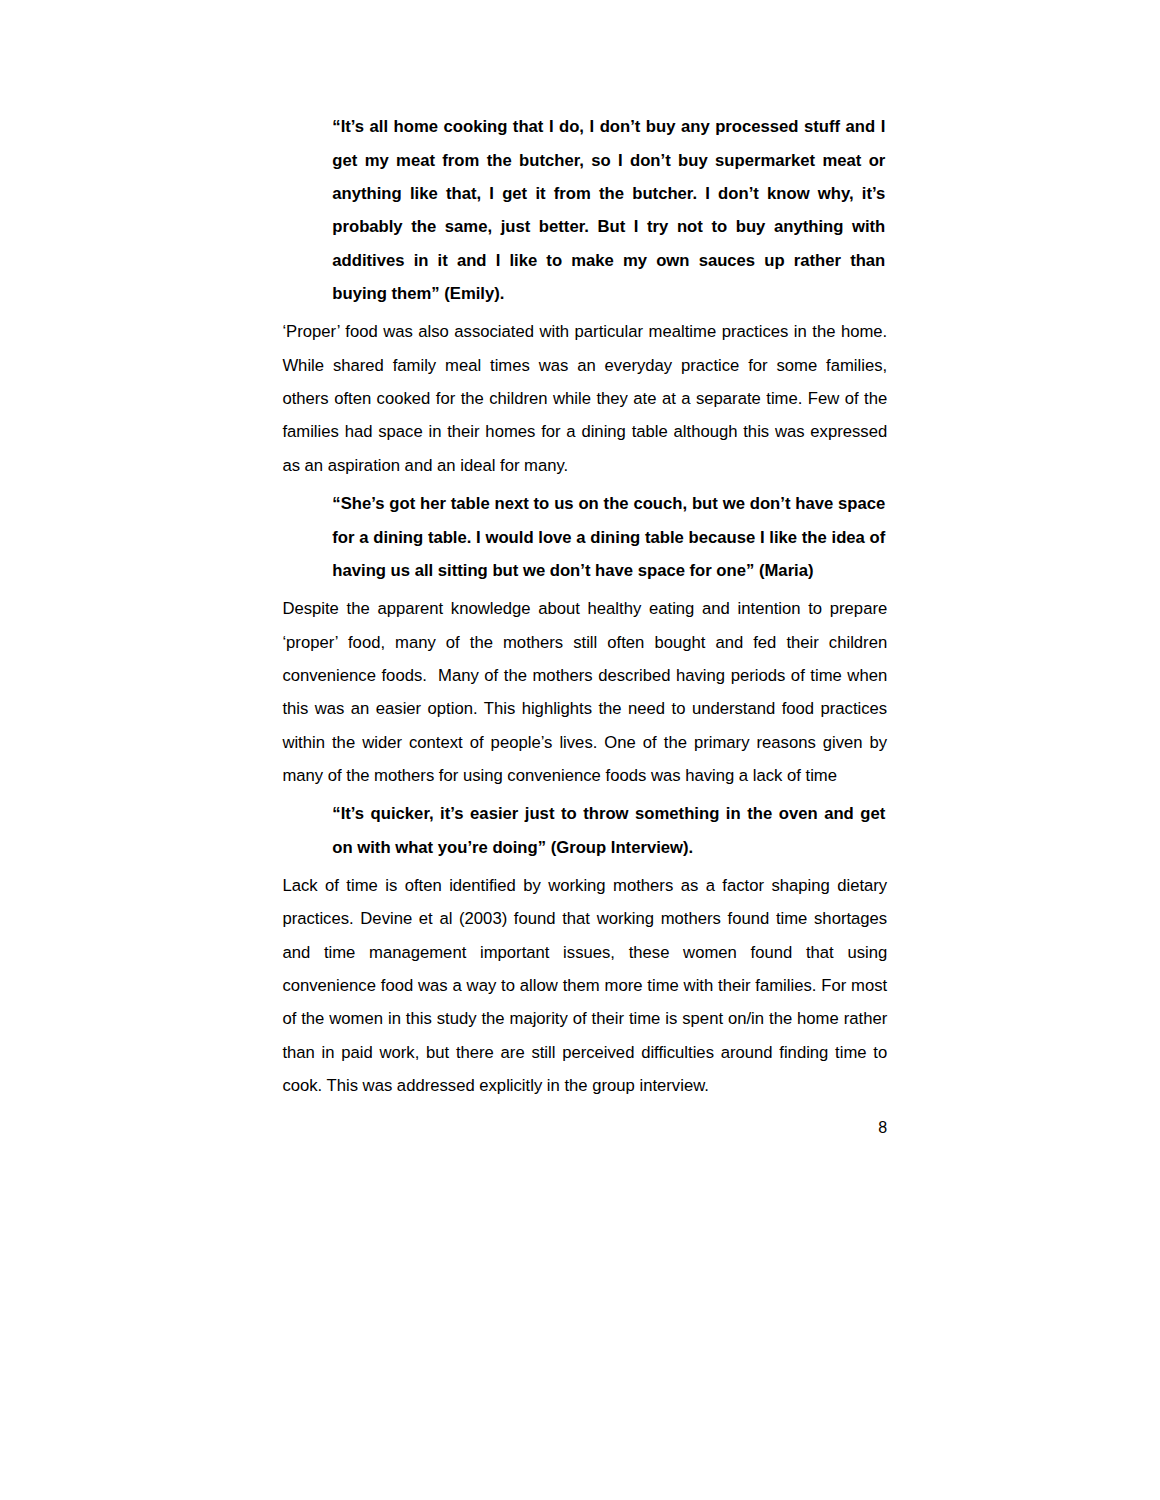“It’s all home cooking that I do, I don’t buy any processed stuff and I get my meat from the butcher, so I don’t buy supermarket meat or anything like that, I get it from the butcher. I don’t know why, it’s probably the same, just better. But I try not to buy anything with additives in it and I like to make my own sauces up rather than buying them” (Emily).
‘Proper’ food was also associated with particular mealtime practices in the home. While shared family meal times was an everyday practice for some families, others often cooked for the children while they ate at a separate time. Few of the families had space in their homes for a dining table although this was expressed as an aspiration and an ideal for many.
“She’s got her table next to us on the couch, but we don’t have space for a dining table. I would love a dining table because I like the idea of having us all sitting but we don’t have space for one” (Maria)
Despite the apparent knowledge about healthy eating and intention to prepare ‘proper’ food, many of the mothers still often bought and fed their children convenience foods. Many of the mothers described having periods of time when this was an easier option. This highlights the need to understand food practices within the wider context of people’s lives. One of the primary reasons given by many of the mothers for using convenience foods was having a lack of time
“It’s quicker, it’s easier just to throw something in the oven and get on with what you’re doing” (Group Interview).
Lack of time is often identified by working mothers as a factor shaping dietary practices. Devine et al (2003) found that working mothers found time shortages and time management important issues, these women found that using convenience food was a way to allow them more time with their families. For most of the women in this study the majority of their time is spent on/in the home rather than in paid work, but there are still perceived difficulties around finding time to cook. This was addressed explicitly in the group interview.
8